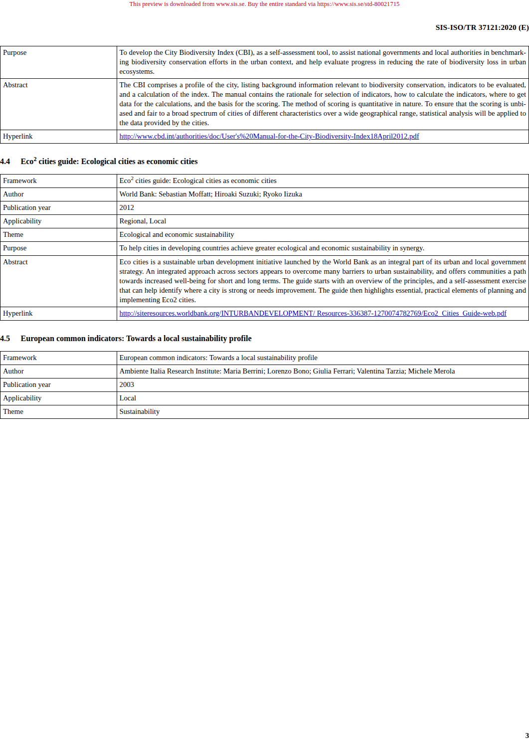This preview is downloaded from www.sis.se. Buy the entire standard via https://www.sis.se/std-80021715
SIS-ISO/TR 37121:2020 (E)
| Purpose | To develop the City Biodiversity Index (CBI), as a self-assessment tool, to assist national governments and local authorities in benchmarking biodiversity conservation efforts in the urban context, and help evaluate progress in reducing the rate of biodiversity loss in urban ecosystems. |
| Abstract | The CBI comprises a profile of the city, listing background information relevant to biodiversity conservation, indicators to be evaluated, and a calculation of the index. The manual contains the rationale for selection of indicators, how to calculate the indicators, where to get data for the calculations, and the basis for the scoring. The method of scoring is quantitative in nature. To ensure that the scoring is unbiased and fair to a broad spectrum of cities of different characteristics over a wide geographical range, statistical analysis will be applied to the data provided by the cities. |
| Hyperlink | http://www.cbd.int/authorities/doc/User's%20Manual-for-the-City-Biodiversity-Index18April2012.pdf |
4.4 Eco2 cities guide: Ecological cities as economic cities
| Framework | Eco 2 cities guide: Ecological cities as economic cities |
| Author | World Bank: Sebastian Moffatt; Hiroaki Suzuki; Ryoko Iizuka |
| Publication year | 2012 |
| Applicability | Regional, Local |
| Theme | Ecological and economic sustainability |
| Purpose | To help cities in developing countries achieve greater ecological and economic sustainability in synergy. |
| Abstract | Eco cities is a sustainable urban development initiative launched by the World Bank as an integral part of its urban and local government strategy. An integrated approach across sectors appears to overcome many barriers to urban sustainability, and offers communities a path towards increased well-being for short and long terms. The guide starts with an overview of the principles, and a self-assessment exercise that can help identify where a city is strong or needs improvement. The guide then highlights essential, practical elements of planning and implementing Eco2 cities. |
| Hyperlink | http://siteresources.worldbank.org/INTURBANDEVELOPMENT/ Resources-336387-1270074782769/Eco2_Cities_Guide-web.pdf |
4.5 European common indicators: Towards a local sustainability profile
| Framework | European common indicators: Towards a local sustainability profile |
| Author | Ambiente Italia Research Institute: Maria Berrini; Lorenzo Bono; Giulia Ferrari; Valentina Tarzia; Michele Merola |
| Publication year | 2003 |
| Applicability | Local |
| Theme | Sustainability |
3